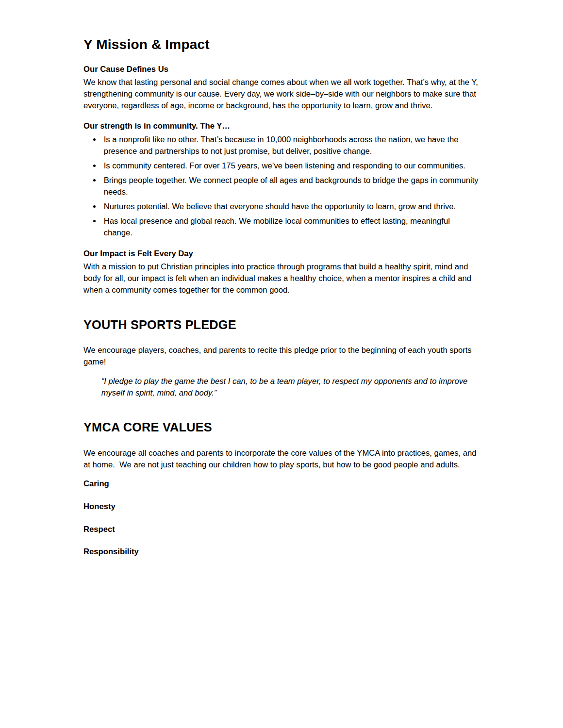Y Mission & Impact
Our Cause Defines Us
We know that lasting personal and social change comes about when we all work together. That’s why, at the Y, strengthening community is our cause. Every day, we work side–by–side with our neighbors to make sure that everyone, regardless of age, income or background, has the opportunity to learn, grow and thrive.
Our strength is in community. The Y…
Is a nonprofit like no other. That’s because in 10,000 neighborhoods across the nation, we have the presence and partnerships to not just promise, but deliver, positive change.
Is community centered. For over 175 years, we’ve been listening and responding to our communities.
Brings people together. We connect people of all ages and backgrounds to bridge the gaps in community needs.
Nurtures potential. We believe that everyone should have the opportunity to learn, grow and thrive.
Has local presence and global reach. We mobilize local communities to effect lasting, meaningful change.
Our Impact is Felt Every Day
With a mission to put Christian principles into practice through programs that build a healthy spirit, mind and body for all, our impact is felt when an individual makes a healthy choice, when a mentor inspires a child and when a community comes together for the common good.
Youth Sports Pledge
We encourage players, coaches, and parents to recite this pledge prior to the beginning of each youth sports game!
“I pledge to play the game the best I can, to be a team player, to respect my opponents and to improve myself in spirit, mind, and body.”
YMCA Core Values
We encourage all coaches and parents to incorporate the core values of the YMCA into practices, games, and at home. We are not just teaching our children how to play sports, but how to be good people and adults.
Caring
Honesty
Respect
Responsibility